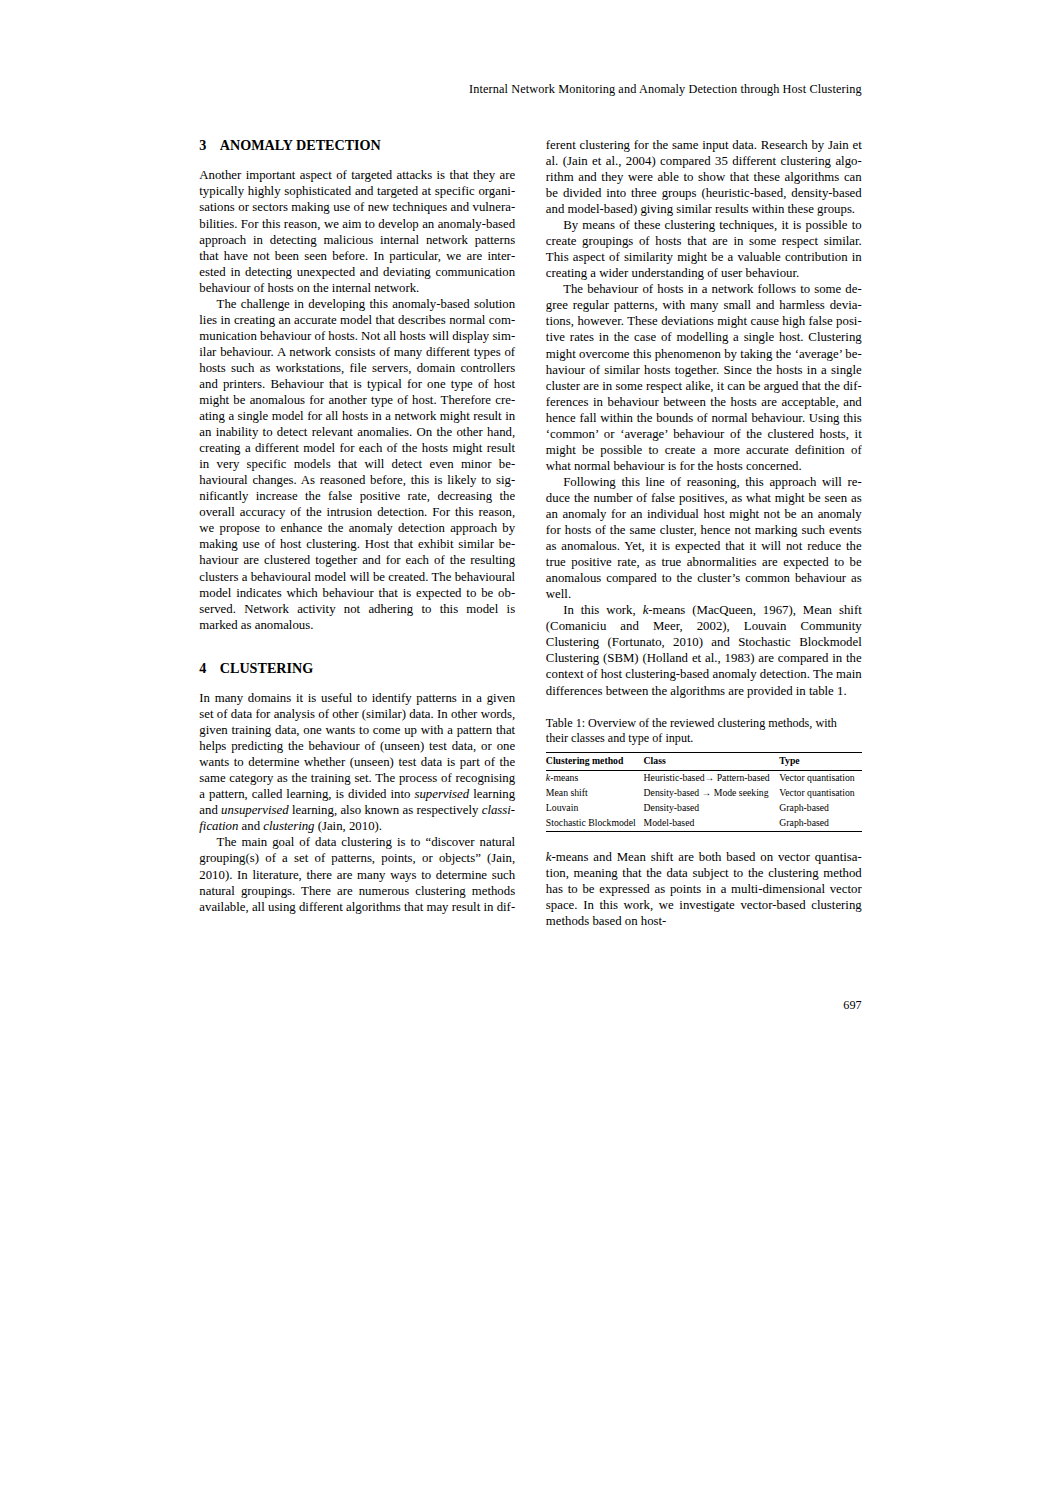Internal Network Monitoring and Anomaly Detection through Host Clustering
3 ANOMALY DETECTION
Another important aspect of targeted attacks is that they are typically highly sophisticated and targeted at specific organisations or sectors making use of new techniques and vulnerabilities. For this reason, we aim to develop an anomaly-based approach in detecting malicious internal network patterns that have not been seen before. In particular, we are interested in detecting unexpected and deviating communication behaviour of hosts on the internal network.
The challenge in developing this anomaly-based solution lies in creating an accurate model that describes normal communication behaviour of hosts. Not all hosts will display similar behaviour. A network consists of many different types of hosts such as workstations, file servers, domain controllers and printers. Behaviour that is typical for one type of host might be anomalous for another type of host. Therefore creating a single model for all hosts in a network might result in an inability to detect relevant anomalies. On the other hand, creating a different model for each of the hosts might result in very specific models that will detect even minor behavioural changes. As reasoned before, this is likely to significantly increase the false positive rate, decreasing the overall accuracy of the intrusion detection. For this reason, we propose to enhance the anomaly detection approach by making use of host clustering. Host that exhibit similar behaviour are clustered together and for each of the resulting clusters a behavioural model will be created. The behavioural model indicates which behaviour that is expected to be observed. Network activity not adhering to this model is marked as anomalous.
4 CLUSTERING
In many domains it is useful to identify patterns in a given set of data for analysis of other (similar) data. In other words, given training data, one wants to come up with a pattern that helps predicting the behaviour of (unseen) test data, or one wants to determine whether (unseen) test data is part of the same category as the training set. The process of recognising a pattern, called learning, is divided into supervised learning and unsupervised learning, also known as respectively classification and clustering (Jain, 2010).
The main goal of data clustering is to “discover natural grouping(s) of a set of patterns, points, or objects” (Jain, 2010). In literature, there are many ways to determine such natural groupings. There are numerous clustering methods available, all using different algorithms that may result in different clustering for the same input data. Research by Jain et al. (Jain et al., 2004) compared 35 different clustering algorithm and they were able to show that these algorithms can be divided into three groups (heuristic-based, density-based and model-based) giving similar results within these groups.
By means of these clustering techniques, it is possible to create groupings of hosts that are in some respect similar. This aspect of similarity might be a valuable contribution in creating a wider understanding of user behaviour.
The behaviour of hosts in a network follows to some degree regular patterns, with many small and harmless deviations, however. These deviations might cause high false positive rates in the case of modelling a single host. Clustering might overcome this phenomenon by taking the ‘average’ behaviour of similar hosts together. Since the hosts in a single cluster are in some respect alike, it can be argued that the differences in behaviour between the hosts are acceptable, and hence fall within the bounds of normal behaviour. Using this ‘common’ or ‘average’ behaviour of the clustered hosts, it might be possible to create a more accurate definition of what normal behaviour is for the hosts concerned.
Following this line of reasoning, this approach will reduce the number of false positives, as what might be seen as an anomaly for an individual host might not be an anomaly for hosts of the same cluster, hence not marking such events as anomalous. Yet, it is expected that it will not reduce the true positive rate, as true abnormalities are expected to be anomalous compared to the cluster’s common behaviour as well.
In this work, k-means (MacQueen, 1967), Mean shift (Comaniciu and Meer, 2002), Louvain Community Clustering (Fortunato, 2010) and Stochastic Blockmodel Clustering (SBM) (Holland et al., 1983) are compared in the context of host clustering-based anomaly detection. The main differences between the algorithms are provided in table 1.
Table 1: Overview of the reviewed clustering methods, with their classes and type of input.
| Clustering method | Class | Type |
| --- | --- | --- |
| k -means | Heuristic-based→ Pattern-based | Vector quantisation |
| Mean shift | Density-based → Mode seeking | Vector quantisation |
| Louvain | Density-based | Graph-based |
| Stochastic Blockmodel | Model-based | Graph-based |
k-means and Mean shift are both based on vector quantisation, meaning that the data subject to the clustering method has to be expressed as points in a multi-dimensional vector space. In this work, we investigate vector-based clustering methods based on host-
697